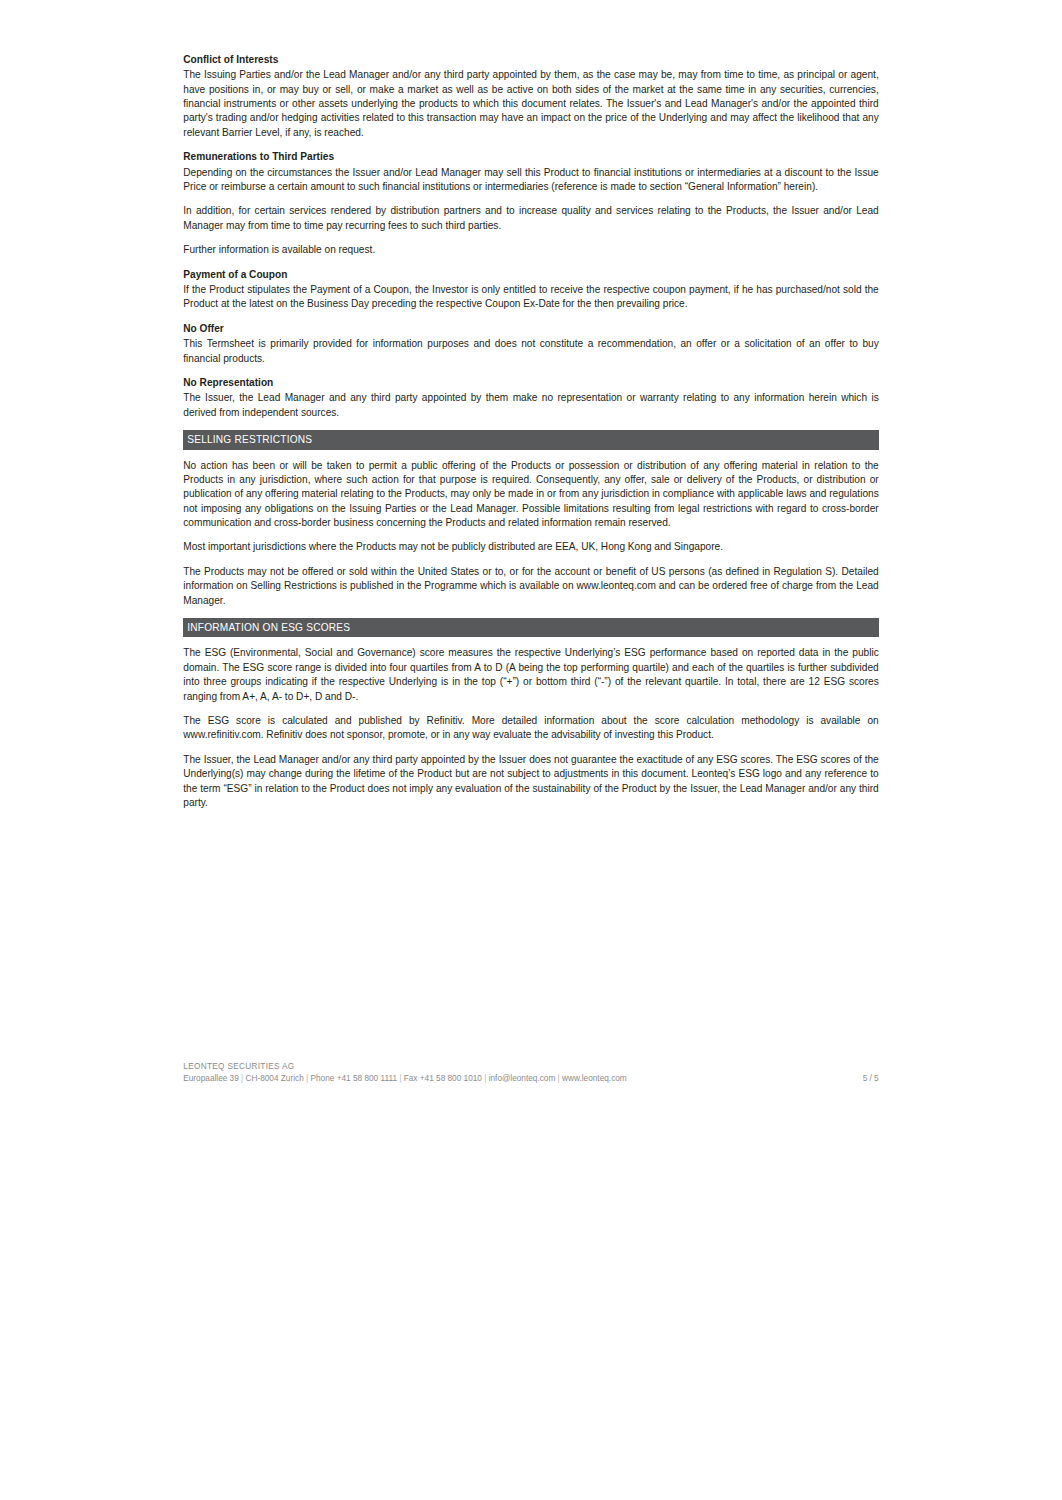Conflict of Interests
The Issuing Parties and/or the Lead Manager and/or any third party appointed by them, as the case may be, may from time to time, as principal or agent, have positions in, or may buy or sell, or make a market as well as be active on both sides of the market at the same time in any securities, currencies, financial instruments or other assets underlying the products to which this document relates. The Issuer's and Lead Manager's and/or the appointed third party's trading and/or hedging activities related to this transaction may have an impact on the price of the Underlying and may affect the likelihood that any relevant Barrier Level, if any, is reached.
Remunerations to Third Parties
Depending on the circumstances the Issuer and/or Lead Manager may sell this Product to financial institutions or intermediaries at a discount to the Issue Price or reimburse a certain amount to such financial institutions or intermediaries (reference is made to section “General Information” herein).
In addition, for certain services rendered by distribution partners and to increase quality and services relating to the Products, the Issuer and/or Lead Manager may from time to time pay recurring fees to such third parties.
Further information is available on request.
Payment of a Coupon
If the Product stipulates the Payment of a Coupon, the Investor is only entitled to receive the respective coupon payment, if he has purchased/not sold the Product at the latest on the Business Day preceding the respective Coupon Ex-Date for the then prevailing price.
No Offer
This Termsheet is primarily provided for information purposes and does not constitute a recommendation, an offer or a solicitation of an offer to buy financial products.
No Representation
The Issuer, the Lead Manager and any third party appointed by them make no representation or warranty relating to any information herein which is derived from independent sources.
SELLING RESTRICTIONS
No action has been or will be taken to permit a public offering of the Products or possession or distribution of any offering material in relation to the Products in any jurisdiction, where such action for that purpose is required. Consequently, any offer, sale or delivery of the Products, or distribution or publication of any offering material relating to the Products, may only be made in or from any jurisdiction in compliance with applicable laws and regulations not imposing any obligations on the Issuing Parties or the Lead Manager. Possible limitations resulting from legal restrictions with regard to cross-border communication and cross-border business concerning the Products and related information remain reserved.
Most important jurisdictions where the Products may not be publicly distributed are EEA, UK, Hong Kong and Singapore.
The Products may not be offered or sold within the United States or to, or for the account or benefit of US persons (as defined in Regulation S). Detailed information on Selling Restrictions is published in the Programme which is available on www.leonteq.com and can be ordered free of charge from the Lead Manager.
INFORMATION ON ESG SCORES
The ESG (Environmental, Social and Governance) score measures the respective Underlying’s ESG performance based on reported data in the public domain. The ESG score range is divided into four quartiles from A to D (A being the top performing quartile) and each of the quartiles is further subdivided into three groups indicating if the respective Underlying is in the top (“+”) or bottom third (“-”) of the relevant quartile. In total, there are 12 ESG scores ranging from A+, A, A- to D+, D and D-.
The ESG score is calculated and published by Refinitiv. More detailed information about the score calculation methodology is available on www.refinitiv.com. Refinitiv does not sponsor, promote, or in any way evaluate the advisability of investing this Product.
The Issuer, the Lead Manager and/or any third party appointed by the Issuer does not guarantee the exactitude of any ESG scores. The ESG scores of the Underlying(s) may change during the lifetime of the Product but are not subject to adjustments in this document. Leonteq’s ESG logo and any reference to the term “ESG” in relation to the Product does not imply any evaluation of the sustainability of the Product by the Issuer, the Lead Manager and/or any third party.
LEONTEQ SECURITIES AG
Europaallee 39 | CH-8004 Zurich | Phone +41 58 800 1111 | Fax +41 58 800 1010 | info@leonteq.com | www.leonteq.com 5 / 5